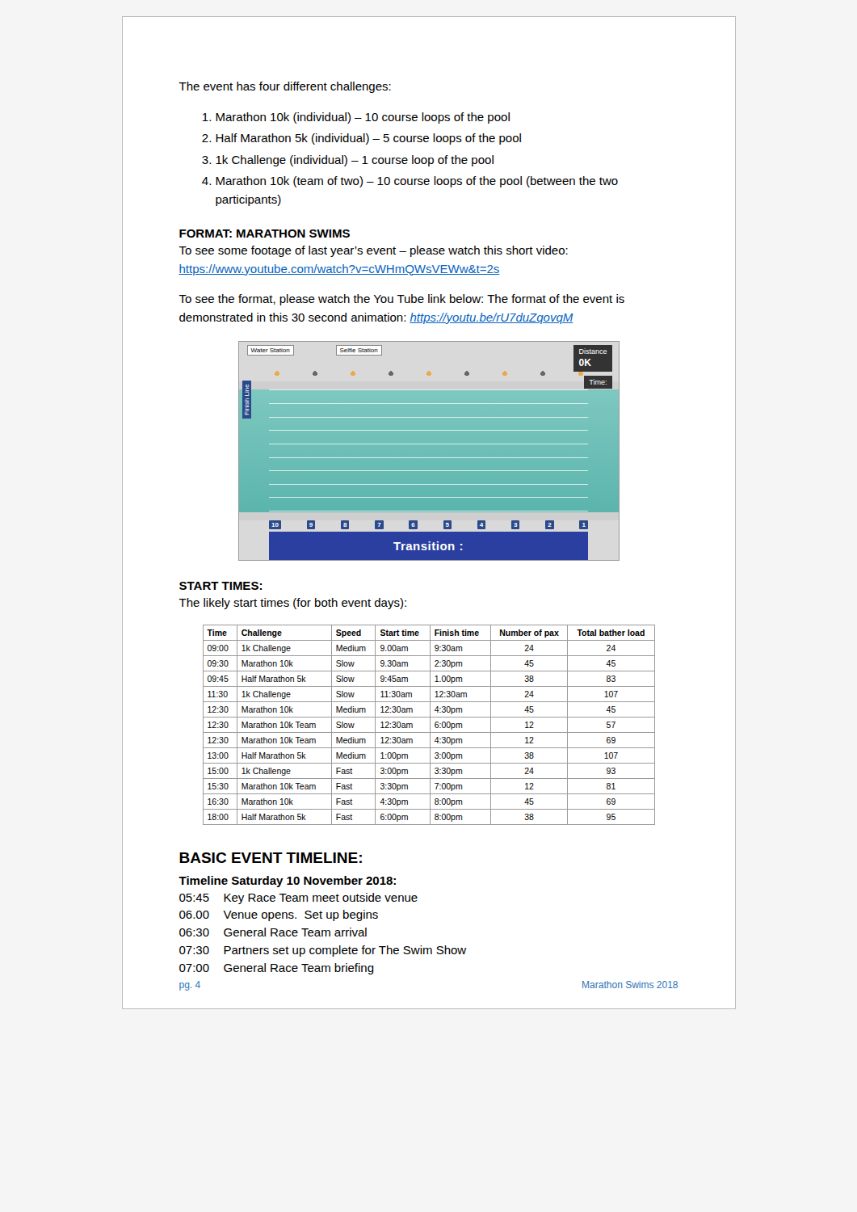The event has four different challenges:
Marathon 10k (individual) – 10 course loops of the pool
Half Marathon 5k (individual) – 5 course loops of the pool
1k Challenge (individual) – 1 course loop of the pool
Marathon 10k (team of two) – 10 course loops of the pool (between the two participants)
FORMAT: MARATHON SWIMS
To see some footage of last year’s event – please watch this short video:
https://www.youtube.com/watch?v=cWHmQWsVEWw&t=2s
To see the format, please watch the You Tube link below: The format of the event is demonstrated in this 30 second animation: https://youtu.be/rU7duZqovqM
Water Station
Selfie Station
Distance
0K
Time:
Finish Line
10987654321
Transition :
START TIMES:
The likely start times (for both event days):
| Time | Challenge | Speed | Start time | Finish time | Number of pax | Total bather load |
| --- | --- | --- | --- | --- | --- | --- |
| 09:00 | 1k Challenge | Medium | 9.00am | 9:30am | 24 | 24 |
| 09:30 | Marathon 10k | Slow | 9.30am | 2:30pm | 45 | 45 |
| 09:45 | Half Marathon 5k | Slow | 9:45am | 1.00pm | 38 | 83 |
| 11:30 | 1k Challenge | Slow | 11:30am | 12:30am | 24 | 107 |
| 12:30 | Marathon 10k | Medium | 12:30am | 4:30pm | 45 | 45 |
| 12:30 | Marathon 10k Team | Slow | 12:30am | 6:00pm | 12 | 57 |
| 12:30 | Marathon 10k Team | Medium | 12:30am | 4:30pm | 12 | 69 |
| 13:00 | Half Marathon 5k | Medium | 1:00pm | 3:00pm | 38 | 107 |
| 15:00 | 1k Challenge | Fast | 3:00pm | 3:30pm | 24 | 93 |
| 15:30 | Marathon 10k Team | Fast | 3:30pm | 7:00pm | 12 | 81 |
| 16:30 | Marathon 10k | Fast | 4:30pm | 8:00pm | 45 | 69 |
| 18:00 | Half Marathon 5k | Fast | 6:00pm | 8:00pm | 38 | 95 |
BASIC EVENT TIMELINE:
Timeline Saturday 10 November 2018:
05:45 Key Race Team meet outside venue
06.00 Venue opens. Set up begins
06:30 General Race Team arrival
07:30 Partners set up complete for The Swim Show
07:00 General Race Team briefing
pg. 4
Marathon Swims 2018